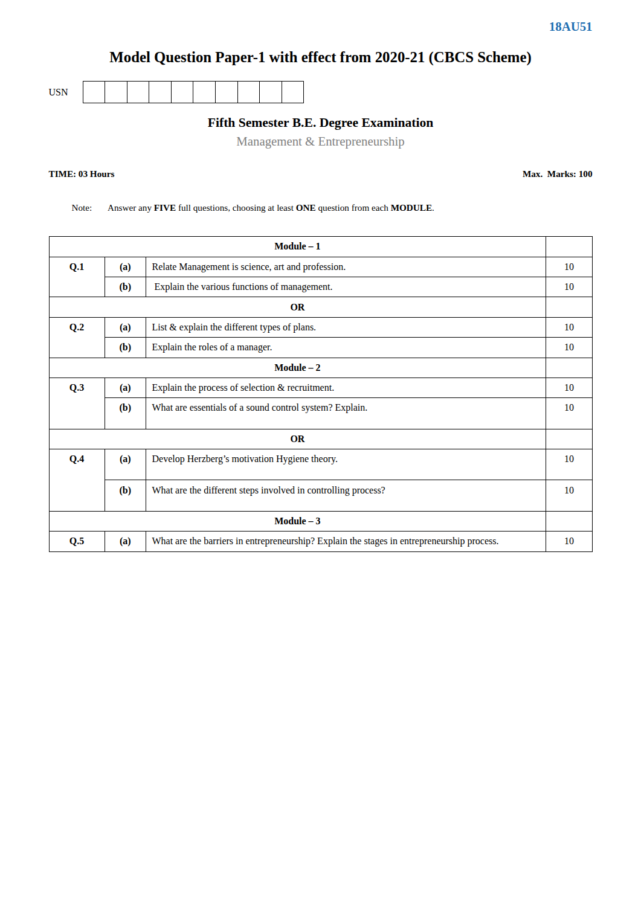18AU51
Model Question Paper-1 with effect from 2020-21 (CBCS Scheme)
USN
Fifth Semester B.E. Degree Examination
Management & Entrepreneurship
TIME: 03 Hours Max. Marks: 100
Note: Answer any FIVE full questions, choosing at least ONE question from each MODULE.
| Module – 1 | |
| Q.1 | (a) | Relate Management is science, art and profession. | 10 |
| (b) | Explain the various functions of management. | 10 |
| OR | |
| Q.2 | (a) | List & explain the different types of plans. | 10 |
| (b) | Explain the roles of a manager. | 10 |
| Module – 2 | |
| Q.3 | (a) | Explain the process of selection & recruitment. | 10 |
| (b) | What are essentials of a sound control system? Explain. | 10 |
| OR | |
| Q.4 | (a) | Develop Herzberg’s motivation Hygiene theory. | 10 |
| (b) | What are the different steps involved in controlling process? | 10 |
| Module – 3 | |
| Q.5 | (a) | What are the barriers in entrepreneurship? Explain the stages in entrepreneurship process. | 10 |